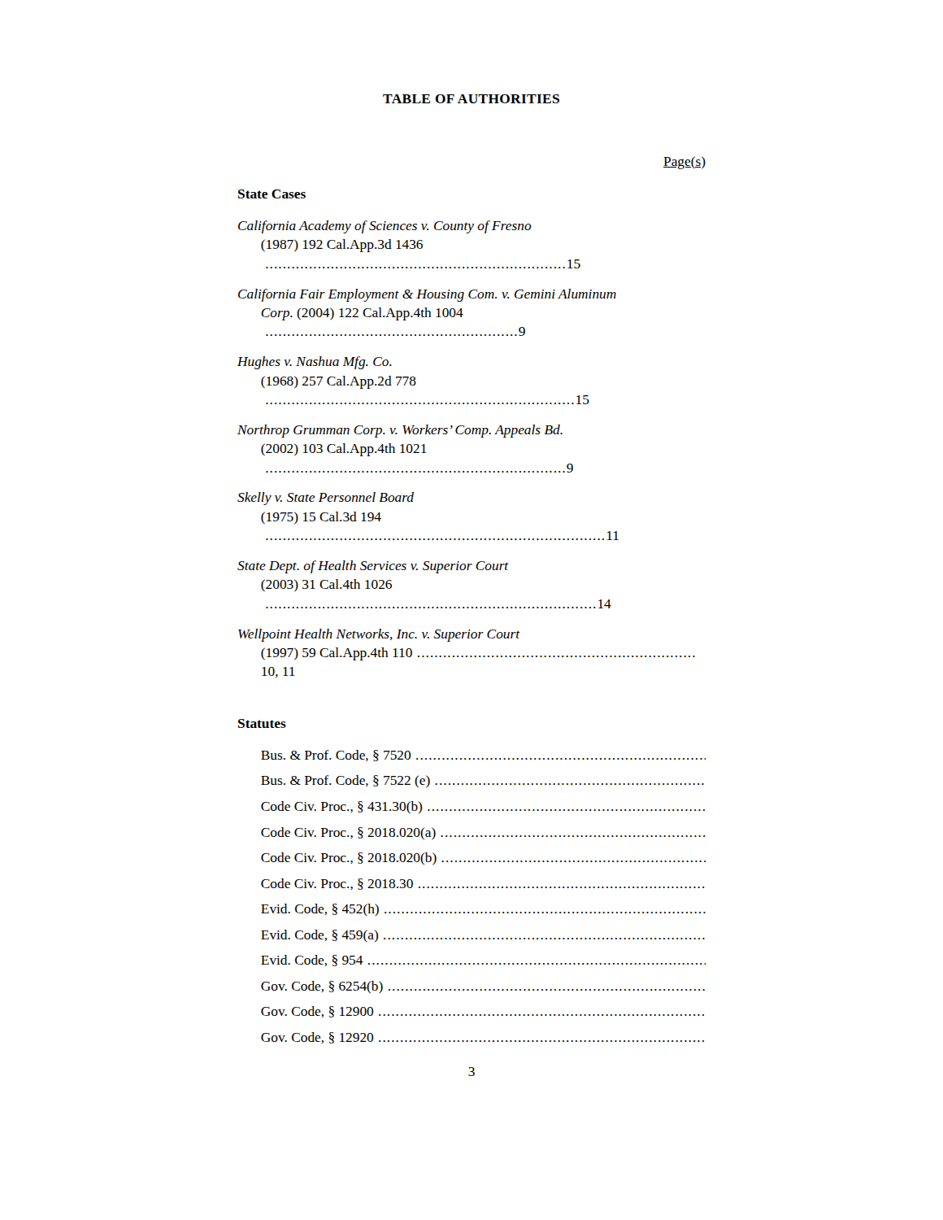TABLE OF AUTHORITIES
Page(s)
State Cases
California Academy of Sciences v. County of Fresno (1987) 192 Cal.App.3d 1436 ..................................................................... 15
California Fair Employment & Housing Com. v. Gemini Aluminum Corp. (2004) 122 Cal.App.4th 1004 .......................................................... 9
Hughes v. Nashua Mfg. Co. (1968) 257 Cal.App.2d 778 ....................................................................... 15
Northrop Grumman Corp. v. Workers’ Comp. Appeals Bd. (2002) 103 Cal.App.4th 1021 ..................................................................... 9
Skelly v. State Personnel Board (1975) 15 Cal.3d 194 .............................................................................. 11
State Dept. of Health Services v. Superior Court (2003) 31 Cal.4th 1026 ............................................................................ 14
Wellpoint Health Networks, Inc. v. Superior Court (1997) 59 Cal.App.4th 110 ................................................................ 10, 11
Statutes
Bus. & Prof. Code, § 7520 ............................................................................ 9
Bus. & Prof. Code, § 7522 (e) ....................................................................... 9
Code Civ. Proc., § 431.30(b) ......................................................................... 15
Code Civ. Proc., § 2018.020(a) ..................................................................... 12
Code Civ. Proc., § 2018.020(b) ..................................................................... 13
Code Civ. Proc., § 2018.30 .......................................................................... 10
Evid. Code, § 452(h) .................................................................................. 8, 9
Evid. Code, § 459(a) .................................................................................. 8, 9
Evid. Code, § 954 ......................................................................................... 10
Gov. Code, § 6254(b) ................................................................................... 12
Gov. Code, § 12900 ....................................................................................... 8
Gov. Code, § 12920 ..................................................................................... 11
3